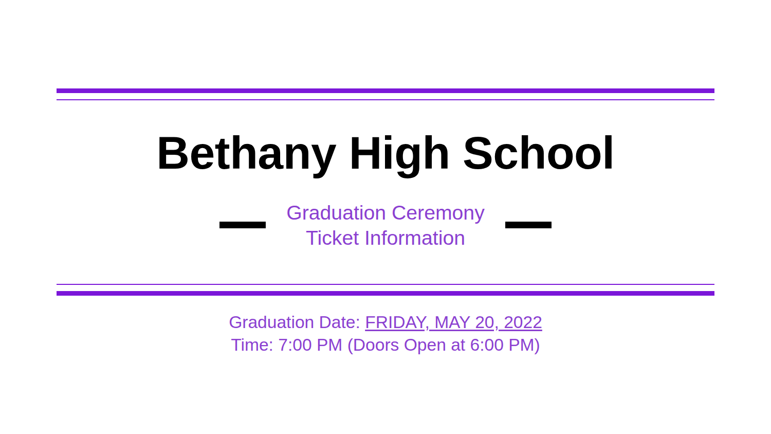Bethany High School
Graduation Ceremony
Ticket Information
Graduation Date: FRIDAY, MAY 20, 2022
Time: 7:00 PM (Doors Open at 6:00 PM)